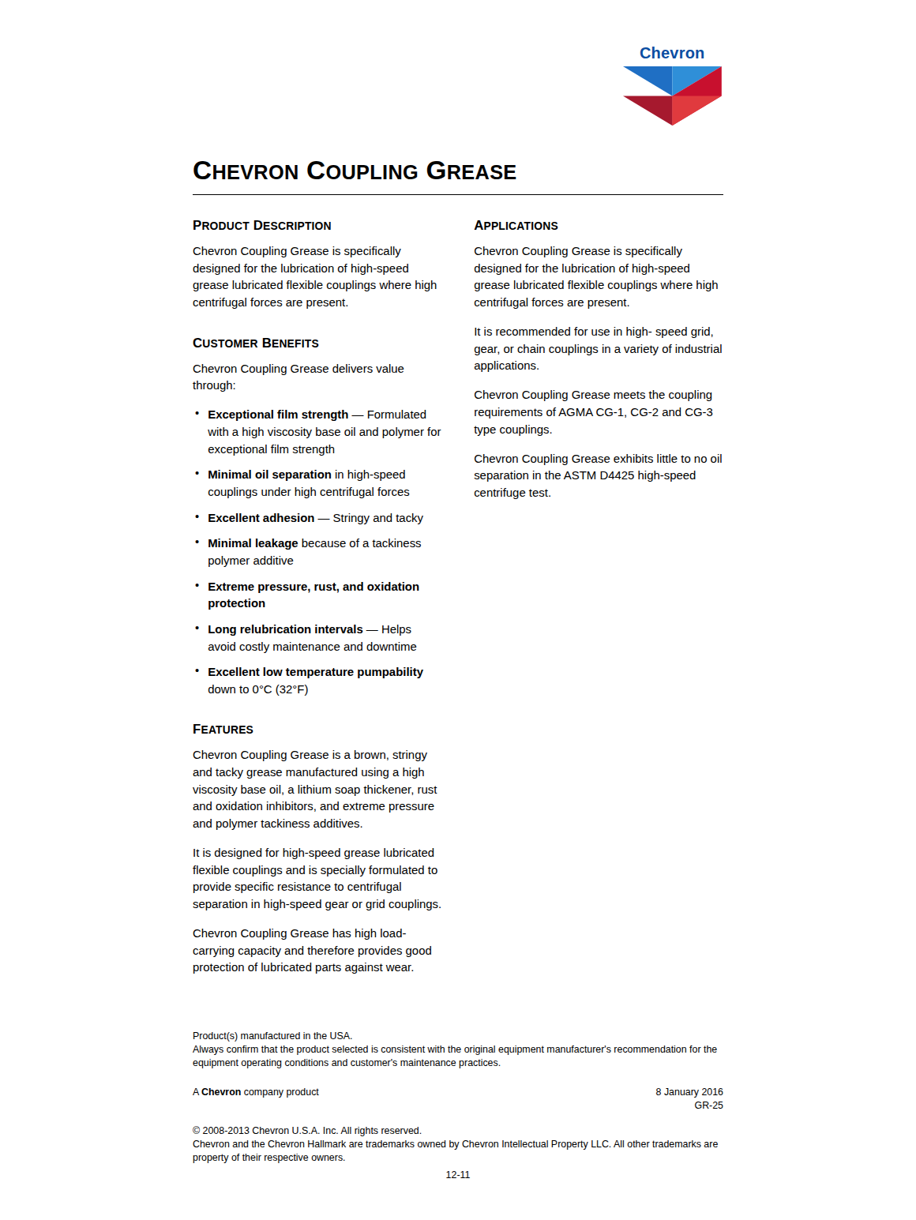Chevron
CHEVRON COUPLING GREASE
PRODUCT DESCRIPTION
Chevron Coupling Grease is specifically designed for the lubrication of high-speed grease lubricated flexible couplings where high centrifugal forces are present.
CUSTOMER BENEFITS
Chevron Coupling Grease delivers value through:
Exceptional film strength — Formulated with a high viscosity base oil and polymer for exceptional film strength
Minimal oil separation in high-speed couplings under high centrifugal forces
Excellent adhesion — Stringy and tacky
Minimal leakage because of a tackiness polymer additive
Extreme pressure, rust, and oxidation protection
Long relubrication intervals — Helps avoid costly maintenance and downtime
Excellent low temperature pumpability down to 0°C (32°F)
FEATURES
Chevron Coupling Grease is a brown, stringy and tacky grease manufactured using a high viscosity base oil, a lithium soap thickener, rust and oxidation inhibitors, and extreme pressure and polymer tackiness additives.
It is designed for high-speed grease lubricated flexible couplings and is specially formulated to provide specific resistance to centrifugal separation in high-speed gear or grid couplings.
Chevron Coupling Grease has high load-carrying capacity and therefore provides good protection of lubricated parts against wear.
APPLICATIONS
Chevron Coupling Grease is specifically designed for the lubrication of high-speed grease lubricated flexible couplings where high centrifugal forces are present.
It is recommended for use in high- speed grid, gear, or chain couplings in a variety of industrial applications.
Chevron Coupling Grease meets the coupling requirements of AGMA CG-1, CG-2 and CG-3 type couplings.
Chevron Coupling Grease exhibits little to no oil separation in the ASTM D4425 high-speed centrifuge test.
Product(s) manufactured in the USA.
Always confirm that the product selected is consistent with the original equipment manufacturer's recommendation for the equipment operating conditions and customer's maintenance practices.
A Chevron company product
8 January 2016
GR-25
© 2008-2013 Chevron U.S.A. Inc. All rights reserved.
Chevron and the Chevron Hallmark are trademarks owned by Chevron Intellectual Property LLC. All other trademarks are property of their respective owners.
12-11